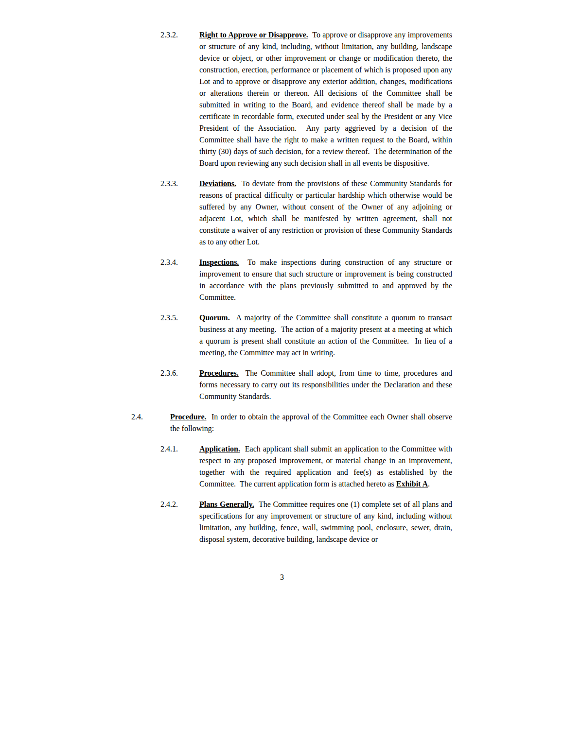2.3.2.
Right to Approve or Disapprove. To approve or disapprove any improvements or structure of any kind, including, without limitation, any building, landscape device or object, or other improvement or change or modification thereto, the construction, erection, performance or placement of which is proposed upon any Lot and to approve or disapprove any exterior addition, changes, modifications or alterations therein or thereon. All decisions of the Committee shall be submitted in writing to the Board, and evidence thereof shall be made by a certificate in recordable form, executed under seal by the President or any Vice President of the Association. Any party aggrieved by a decision of the Committee shall have the right to make a written request to the Board, within thirty (30) days of such decision, for a review thereof. The determination of the Board upon reviewing any such decision shall in all events be dispositive.
2.3.3.
Deviations. To deviate from the provisions of these Community Standards for reasons of practical difficulty or particular hardship which otherwise would be suffered by any Owner, without consent of the Owner of any adjoining or adjacent Lot, which shall be manifested by written agreement, shall not constitute a waiver of any restriction or provision of these Community Standards as to any other Lot.
2.3.4.
Inspections. To make inspections during construction of any structure or improvement to ensure that such structure or improvement is being constructed in accordance with the plans previously submitted to and approved by the Committee.
2.3.5.
Quorum. A majority of the Committee shall constitute a quorum to transact business at any meeting. The action of a majority present at a meeting at which a quorum is present shall constitute an action of the Committee. In lieu of a meeting, the Committee may act in writing.
2.3.6.
Procedures. The Committee shall adopt, from time to time, procedures and forms necessary to carry out its responsibilities under the Declaration and these Community Standards.
2.4.
Procedure. In order to obtain the approval of the Committee each Owner shall observe the following:
2.4.1.
Application. Each applicant shall submit an application to the Committee with respect to any proposed improvement, or material change in an improvement, together with the required application and fee(s) as established by the Committee. The current application form is attached hereto as Exhibit A.
2.4.2.
Plans Generally. The Committee requires one (1) complete set of all plans and specifications for any improvement or structure of any kind, including without limitation, any building, fence, wall, swimming pool, enclosure, sewer, drain, disposal system, decorative building, landscape device or
3